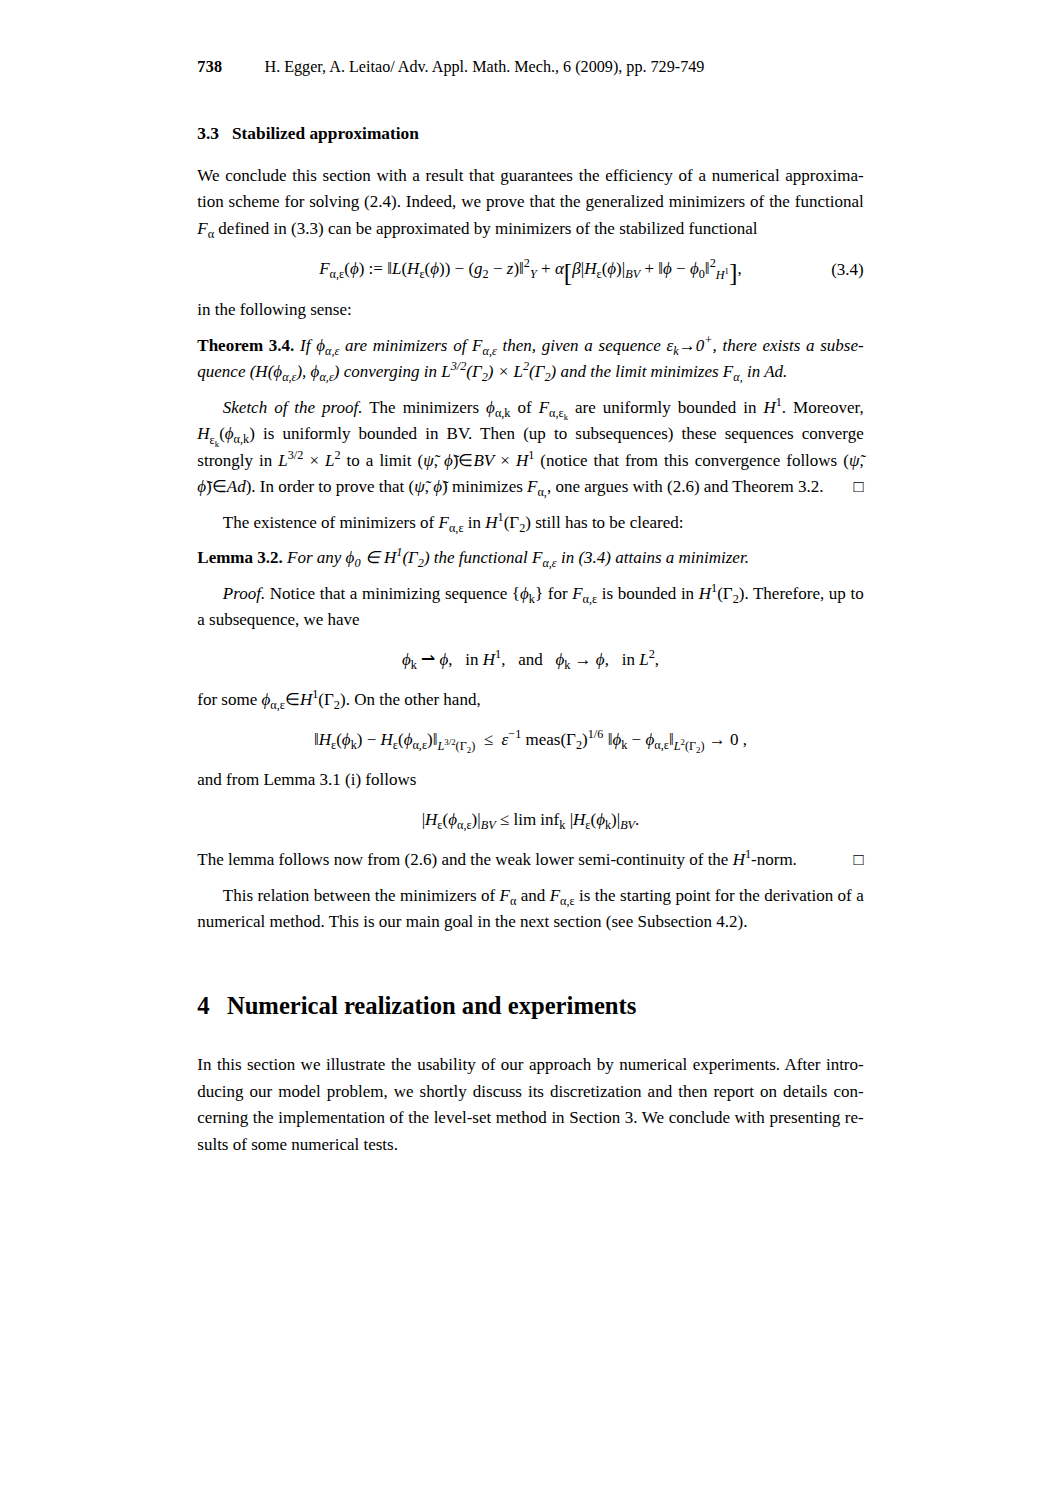738 H. Egger, A. Leitao/ Adv. Appl. Math. Mech., 6 (2009), pp. 729-749
3.3 Stabilized approximation
We conclude this section with a result that guarantees the efficiency of a numerical approximation scheme for solving (2.4). Indeed, we prove that the generalized minimizers of the functional Fα defined in (3.3) can be approximated by minimizers of the stabilized functional
Fα,ε(ϕ) := ‖L(Hε(ϕ)) − (g2 − z)‖2Y + α[β|Hε(ϕ)|BV + ‖ϕ − ϕ0‖2H1], (3.4)
in the following sense:
Theorem 3.4. If ϕα,ε are minimizers of Fα,ε then, given a sequence εk→0+, there exists a subsequence (H(ϕα,ε), ϕα,ε) converging in L3/2(Γ2) × L2(Γ2) and the limit minimizes Fα, in Ad.
Sketch of the proof. The minimizers ϕα,k of Fα,εk are uniformly bounded in H1. Moreover, Hεk(ϕα,k) is uniformly bounded in BV. Then (up to subsequences) these sequences converge strongly in L3/2 × L2 to a limit (ψ̃, ϕ̃)∈BV × H1 (notice that from this convergence follows (ψ̃, ϕ̃)∈Ad). In order to prove that (ψ̃, ϕ̃) minimizes Fα,, one argues with (2.6) and Theorem 3.2. □
The existence of minimizers of Fα,ε in H1(Γ2) still has to be cleared:
Lemma 3.2. For any ϕ0 ∈ H1(Γ2) the functional Fα,ε in (3.4) attains a minimizer.
Proof. Notice that a minimizing sequence {ϕk} for Fα,ε is bounded in H1(Γ2). Therefore, up to a subsequence, we have
ϕk ⇀ ϕ, in H1, and ϕk → ϕ, in L2,
for some ϕα,ε∈H1(Γ2). On the other hand,
‖Hε(ϕk) − Hε(ϕα,ε)‖L3/2(Γ2) ≤ ε−1 meas(Γ2)1/6 ‖ϕk − ϕα,ε‖L2(Γ2) → 0 ,
and from Lemma 3.1 (i) follows
|Hε(ϕα,ε)|BV ≤ lim infk |Hε(ϕk)|BV.
The lemma follows now from (2.6) and the weak lower semi-continuity of the H1-norm. □
This relation between the minimizers of Fα and Fα,ε is the starting point for the derivation of a numerical method. This is our main goal in the next section (see Subsection 4.2).
4 Numerical realization and experiments
In this section we illustrate the usability of our approach by numerical experiments. After introducing our model problem, we shortly discuss its discretization and then report on details concerning the implementation of the level-set method in Section 3. We conclude with presenting results of some numerical tests.